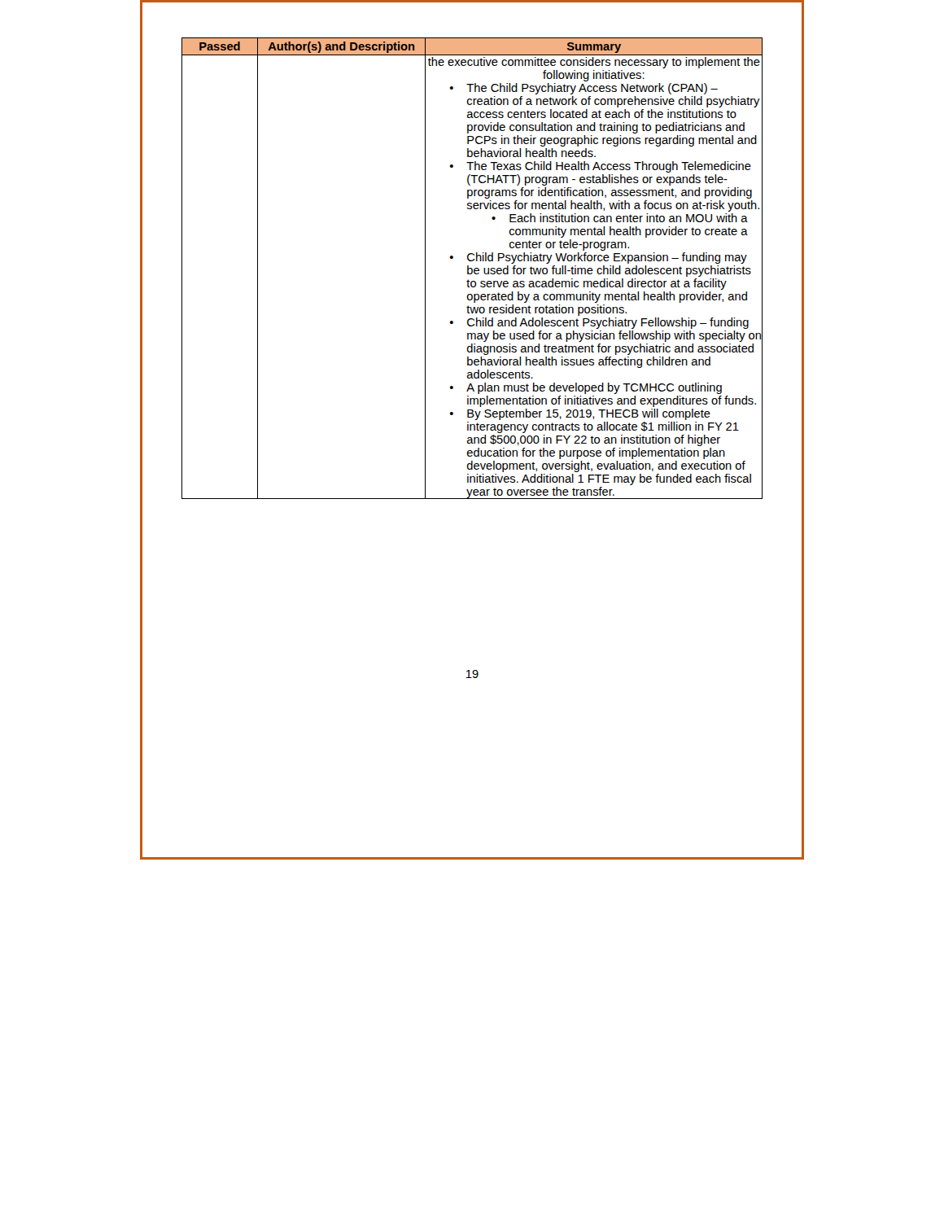| Passed | Author(s) and Description | Summary |
| --- | --- | --- |
| | | the executive committee considers necessary to implement the following initiatives: The Child Psychiatry Access Network (CPAN) – creation of a network of comprehensive child psychiatry access centers located at each of the institutions to provide consultation and training to pediatricians and PCPs in their geographic regions regarding mental and behavioral health needs. The Texas Child Health Access Through Telemedicine (TCHATT) program - establishes or expands tele-programs for identification, assessment, and providing services for mental health, with a focus on at-risk youth. Each institution can enter into an MOU with a community mental health provider to create a center or tele-program. Child Psychiatry Workforce Expansion – funding may be used for two full-time child adolescent psychiatrists to serve as academic medical director at a facility operated by a community mental health provider, and two resident rotation positions. Child and Adolescent Psychiatry Fellowship – funding may be used for a physician fellowship with specialty on diagnosis and treatment for psychiatric and associated behavioral health issues affecting children and adolescents. A plan must be developed by TCMHCC outlining implementation of initiatives and expenditures of funds. By September 15, 2019, THECB will complete interagency contracts to allocate $1 million in FY 21 and $500,000 in FY 22 to an institution of higher education for the purpose of implementation plan development, oversight, evaluation, and execution of initiatives. Additional 1 FTE may be funded each fiscal year to oversee the transfer. |
19